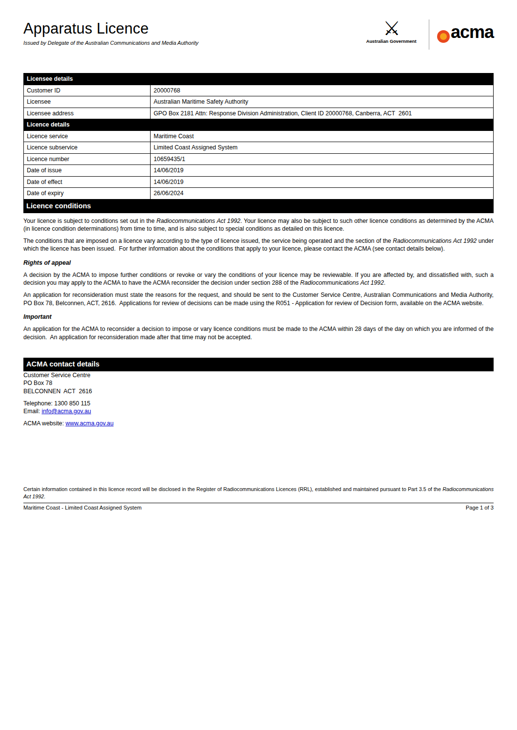Apparatus Licence
Issued by Delegate of the Australian Communications and Media Authority
⚔
Australian Government
acma
| Licensee details |
| Customer ID | 20000768 |
| Licensee | Australian Maritime Safety Authority |
| Licensee address | GPO Box 2181 Attn: Response Division Administration, Client ID 20000768, Canberra, ACT 2601 |
| Licence details |
| Licence service | Maritime Coast |
| Licence subservice | Limited Coast Assigned System |
| Licence number | 10659435/1 |
| Date of issue | 14/06/2019 |
| Date of effect | 14/06/2019 |
| Date of expiry | 26/06/2024 |
Licence conditions
Your licence is subject to conditions set out in the Radiocommunications Act 1992. Your licence may also be subject to such other licence conditions as determined by the ACMA (in licence condition determinations) from time to time, and is also subject to special conditions as detailed on this licence.
The conditions that are imposed on a licence vary according to the type of licence issued, the service being operated and the section of the Radiocommunications Act 1992 under which the licence has been issued. For further information about the conditions that apply to your licence, please contact the ACMA (see contact details below).
Rights of appeal
A decision by the ACMA to impose further conditions or revoke or vary the conditions of your licence may be reviewable. If you are affected by, and dissatisfied with, such a decision you may apply to the ACMA to have the ACMA reconsider the decision under section 288 of the Radiocommunications Act 1992.
An application for reconsideration must state the reasons for the request, and should be sent to the Customer Service Centre, Australian Communications and Media Authority, PO Box 78, Belconnen, ACT, 2616. Applications for review of decisions can be made using the R051 - Application for review of Decision form, available on the ACMA website.
Important
An application for the ACMA to reconsider a decision to impose or vary licence conditions must be made to the ACMA within 28 days of the day on which you are informed of the decision. An application for reconsideration made after that time may not be accepted.
ACMA contact details
Customer Service Centre
PO Box 78
BELCONNEN ACT 2616
Telephone: 1300 850 115
Email: info@acma.gov.au
ACMA website: www.acma.gov.au
Certain information contained in this licence record will be disclosed in the Register of Radiocommunications Licences (RRL), established and maintained pursuant to Part 3.5 of the Radiocommunications Act 1992.
Maritime Coast - Limited Coast Assigned System Page 1 of 3